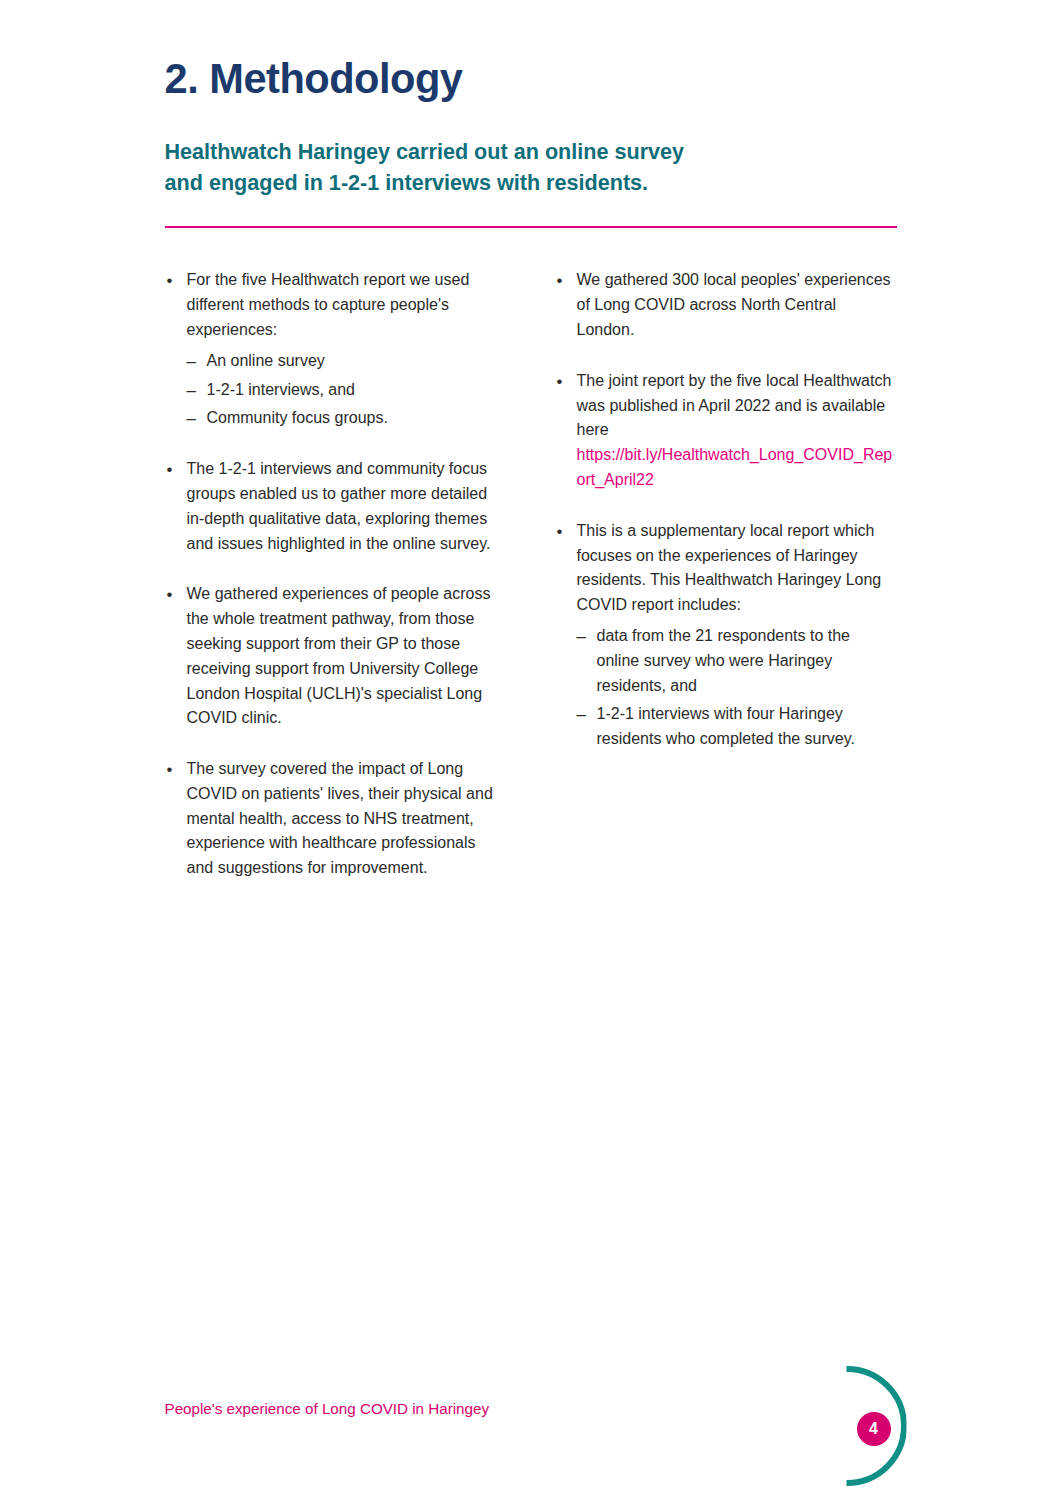2. Methodology
Healthwatch Haringey carried out an online survey and engaged in 1-2-1 interviews with residents.
For the five Healthwatch report we used different methods to capture people's experiences:
An online survey
1-2-1 interviews, and
Community focus groups.
The 1-2-1 interviews and community focus groups enabled us to gather more detailed in-depth qualitative data, exploring themes and issues highlighted in the online survey.
We gathered experiences of people across the whole treatment pathway, from those seeking support from their GP to those receiving support from University College London Hospital (UCLH)'s specialist Long COVID clinic.
The survey covered the impact of Long COVID on patients' lives, their physical and mental health, access to NHS treatment, experience with healthcare professionals and suggestions for improvement.
We gathered 300 local peoples' experiences of Long COVID across North Central London.
The joint report by the five local Healthwatch was published in April 2022 and is available here https://bit.ly/Healthwatch_Long_COVID_Report_April22
This is a supplementary local report which focuses on the experiences of Haringey residents. This Healthwatch Haringey Long COVID report includes:
data from the 21 respondents to the online survey who were Haringey residents, and
1-2-1 interviews with four Haringey residents who completed the survey.
People's experience of Long COVID in Haringey
4